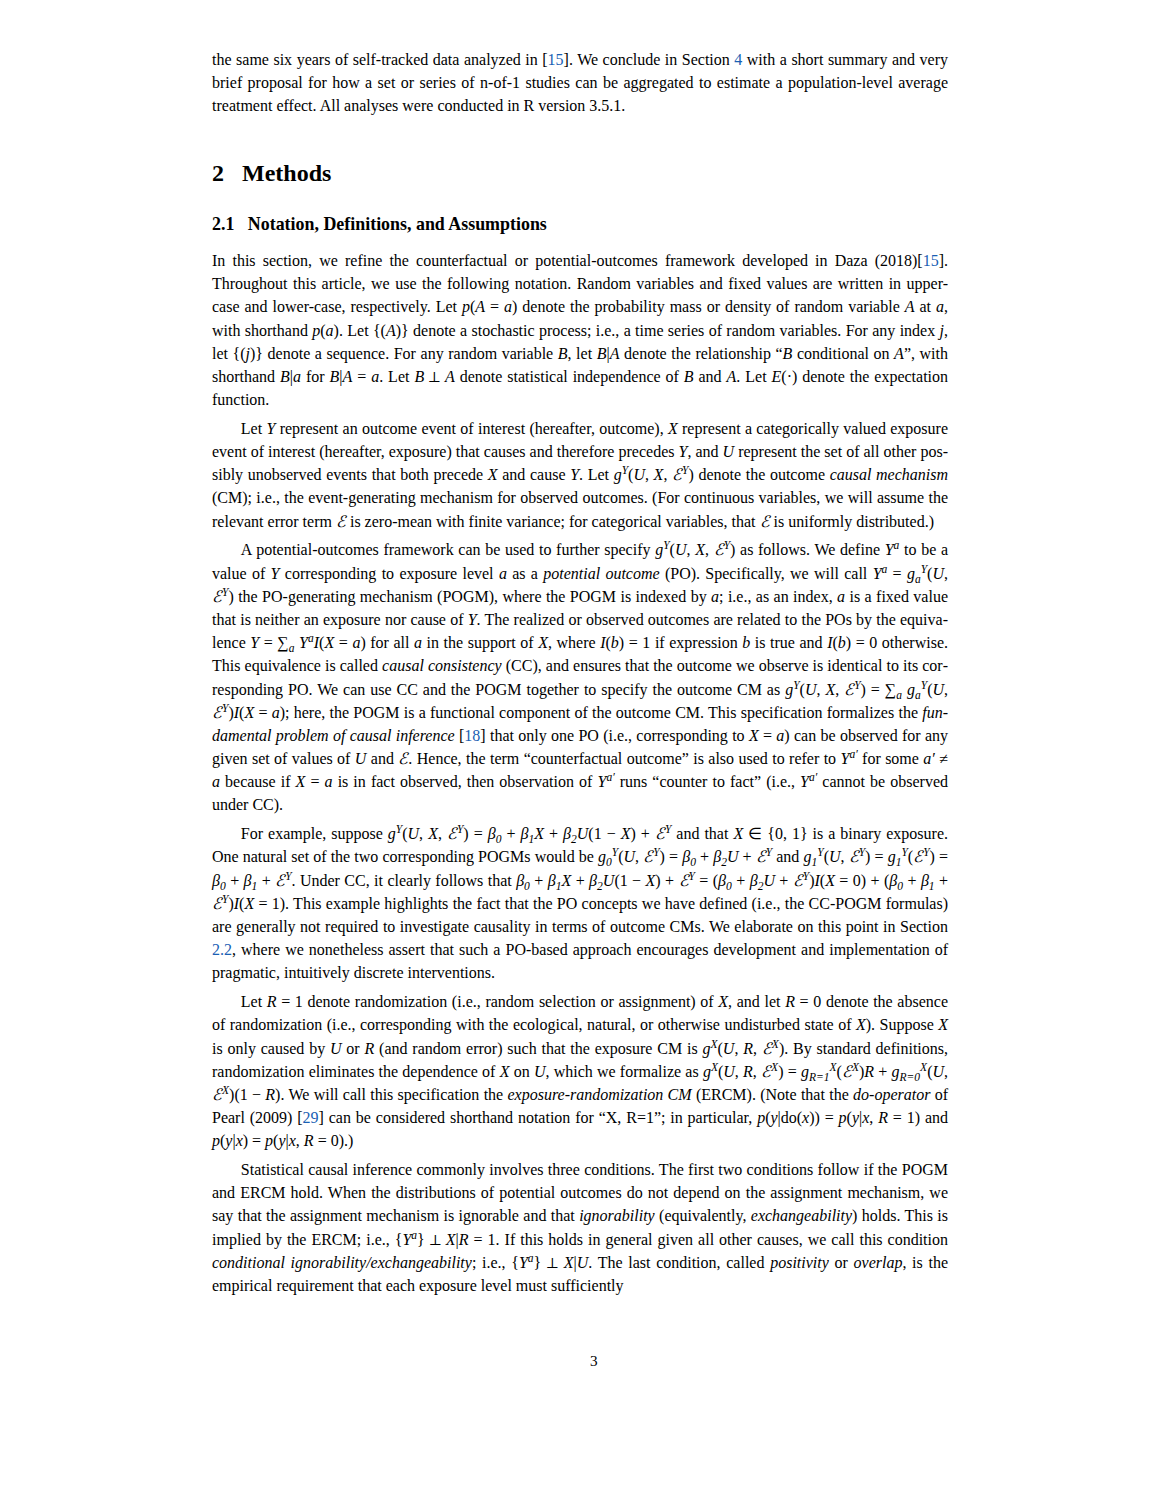the same six years of self-tracked data analyzed in [15]. We conclude in Section 4 with a short summary and very brief proposal for how a set or series of n-of-1 studies can be aggregated to estimate a population-level average treatment effect. All analyses were conducted in R version 3.5.1.
2 Methods
2.1 Notation, Definitions, and Assumptions
In this section, we refine the counterfactual or potential-outcomes framework developed in Daza (2018)[15]. Throughout this article, we use the following notation. Random variables and fixed values are written in upper-case and lower-case, respectively. Let p(A = a) denote the probability mass or density of random variable A at a, with shorthand p(a). Let {(A)} denote a stochastic process; i.e., a time series of random variables. For any index j, let {(j)} denote a sequence. For any random variable B, let B|A denote the relationship “B conditional on A”, with shorthand B|a for B|A = a. Let B ⟂ A denote statistical independence of B and A. Let E(·) denote the expectation function.
Let Y represent an outcome event of interest (hereafter, outcome), X represent a categorically valued exposure event of interest (hereafter, exposure) that causes and therefore precedes Y, and U represent the set of all other possibly unobserved events that both precede X and cause Y. Let gY(U, X, ℰY) denote the outcome causal mechanism (CM); i.e., the event-generating mechanism for observed outcomes. (For continuous variables, we will assume the relevant error term ℰ is zero-mean with finite variance; for categorical variables, that ℰ is uniformly distributed.)
A potential-outcomes framework can be used to further specify gY(U, X, ℰY) as follows. We define Ya to be a value of Y corresponding to exposure level a as a potential outcome (PO). Specifically, we will call Ya = gaY(U, ℰY) the PO-generating mechanism (POGM), where the POGM is indexed by a; i.e., as an index, a is a fixed value that is neither an exposure nor cause of Y. The realized or observed outcomes are related to the POs by the equivalence Y = ∑a Ya I(X = a) for all a in the support of X, where I(b) = 1 if expression b is true and I(b) = 0 otherwise. This equivalence is called causal consistency (CC), and ensures that the outcome we observe is identical to its corresponding PO. We can use CC and the POGM together to specify the outcome CM as gY(U, X, ℰY) = ∑a gaY(U, ℰY)I(X = a); here, the POGM is a functional component of the outcome CM. This specification formalizes the fundamental problem of causal inference [18] that only one PO (i.e., corresponding to X = a) can be observed for any given set of values of U and ℰ. Hence, the term “counterfactual outcome” is also used to refer to Ya′ for some a′ ≠ a because if X = a is in fact observed, then observation of Ya′ runs “counter to fact” (i.e., Ya′ cannot be observed under CC).
For example, suppose gY(U, X, ℰY) = β0 + β1 X + β2 U(1 − X) + ℰY and that X ∈ {0, 1} is a binary exposure. One natural set of the two corresponding POGMs would be g0Y(U, ℰY) = β0 + β2 U + ℰY and g1Y(U, ℰY) = g1Y(ℰY) = β0 + β1 + ℰY. Under CC, it clearly follows that β0 + β1 X + β2 U(1 − X) + ℰY = (β0 + β2 U + ℰY)I(X = 0) + (β0 + β1 + ℰY)I(X = 1). This example highlights the fact that the PO concepts we have defined (i.e., the CC-POGM formulas) are generally not required to investigate causality in terms of outcome CMs. We elaborate on this point in Section 2.2, where we nonetheless assert that such a PO-based approach encourages development and implementation of pragmatic, intuitively discrete interventions.
Let R = 1 denote randomization (i.e., random selection or assignment) of X, and let R = 0 denote the absence of randomization (i.e., corresponding with the ecological, natural, or otherwise undisturbed state of X). Suppose X is only caused by U or R (and random error) such that the exposure CM is gX(U, R, ℰX). By standard definitions, randomization eliminates the dependence of X on U, which we formalize as gX(U, R, ℰX) = gR=1X(ℰX)R + gR=0X(U, ℰX)(1 − R). We will call this specification the exposure-randomization CM (ERCM). (Note that the do-operator of Pearl (2009) [29] can be considered shorthand notation for “X, R=1”; in particular, p(y|do(x)) = p(y|x, R = 1) and p(y|x) = p(y|x, R = 0).)
Statistical causal inference commonly involves three conditions. The first two conditions follow if the POGM and ERCM hold. When the distributions of potential outcomes do not depend on the assignment mechanism, we say that the assignment mechanism is ignorable and that ignorability (equivalently, exchangeability) holds. This is implied by the ERCM; i.e., {Ya} ⟂ X|R = 1. If this holds in general given all other causes, we call this condition conditional ignorability/exchangeability; i.e., {Ya} ⟂ X|U. The last condition, called positivity or overlap, is the empirical requirement that each exposure level must sufficiently
3